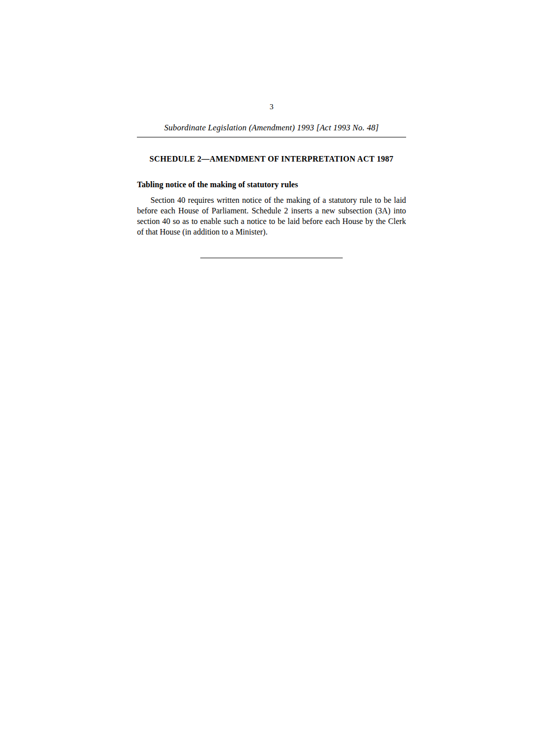3
Subordinate Legislation (Amendment) 1993 [Act 1993 No. 48]
SCHEDULE 2—AMENDMENT OF INTERPRETATION ACT 1987
Tabling notice of the making of statutory rules
Section 40 requires written notice of the making of a statutory rule to be laid before each House of Parliament. Schedule 2 inserts a new subsection (3A) into section 40 so as to enable such a notice to be laid before each House by the Clerk of that House (in addition to a Minister).